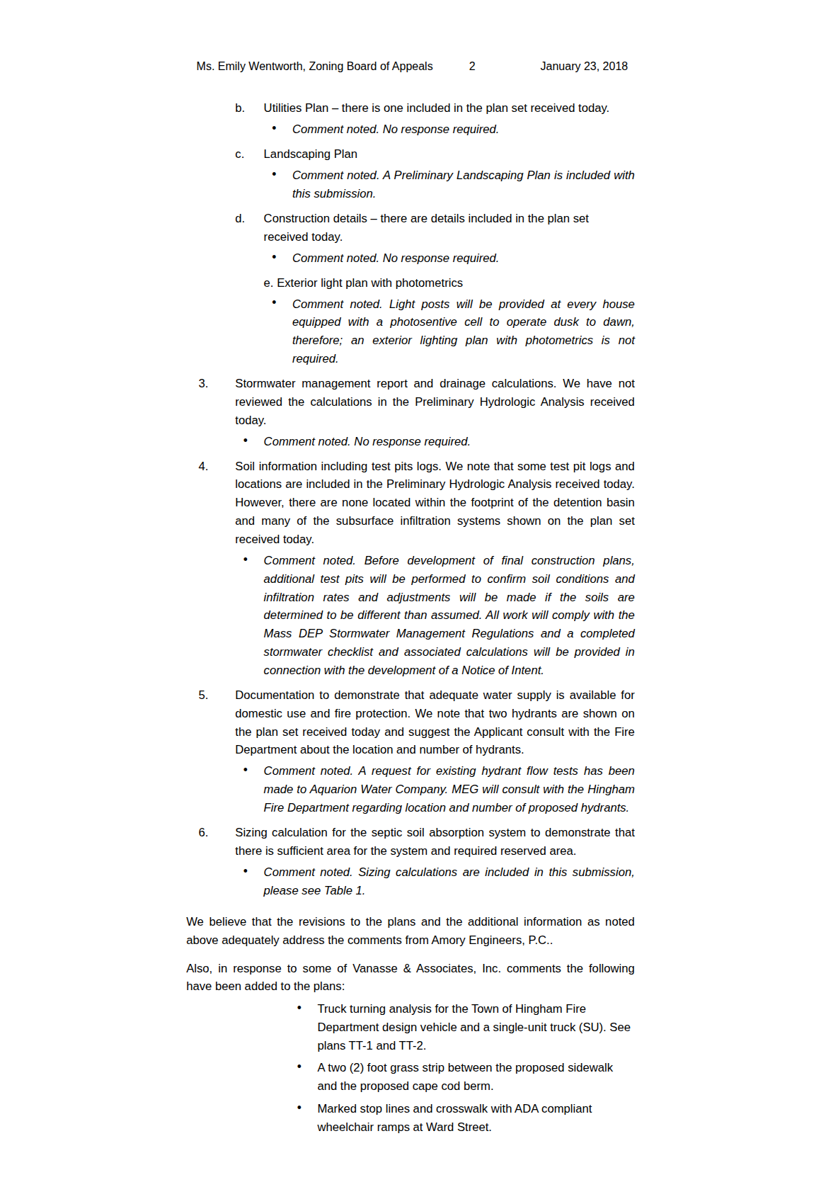Ms. Emily Wentworth, Zoning Board of Appeals 2 January 23, 2018
b. Utilities Plan – there is one included in the plan set received today.
Comment noted. No response required.
c. Landscaping Plan
Comment noted. A Preliminary Landscaping Plan is included with this submission.
d. Construction details – there are details included in the plan set received today.
Comment noted. No response required.
e. Exterior light plan with photometrics
Comment noted. Light posts will be provided at every house equipped with a photosentive cell to operate dusk to dawn, therefore; an exterior lighting plan with photometrics is not required.
3. Stormwater management report and drainage calculations. We have not reviewed the calculations in the Preliminary Hydrologic Analysis received today.
Comment noted. No response required.
4. Soil information including test pits logs. We note that some test pit logs and locations are included in the Preliminary Hydrologic Analysis received today. However, there are none located within the footprint of the detention basin and many of the subsurface infiltration systems shown on the plan set received today.
Comment noted. Before development of final construction plans, additional test pits will be performed to confirm soil conditions and infiltration rates and adjustments will be made if the soils are determined to be different than assumed. All work will comply with the Mass DEP Stormwater Management Regulations and a completed stormwater checklist and associated calculations will be provided in connection with the development of a Notice of Intent.
5. Documentation to demonstrate that adequate water supply is available for domestic use and fire protection. We note that two hydrants are shown on the plan set received today and suggest the Applicant consult with the Fire Department about the location and number of hydrants.
Comment noted. A request for existing hydrant flow tests has been made to Aquarion Water Company. MEG will consult with the Hingham Fire Department regarding location and number of proposed hydrants.
6. Sizing calculation for the septic soil absorption system to demonstrate that there is sufficient area for the system and required reserved area.
Comment noted. Sizing calculations are included in this submission, please see Table 1.
We believe that the revisions to the plans and the additional information as noted above adequately address the comments from Amory Engineers, P.C..
Also, in response to some of Vanasse & Associates, Inc. comments the following have been added to the plans:
Truck turning analysis for the Town of Hingham Fire Department design vehicle and a single-unit truck (SU). See plans TT-1 and TT-2.
A two (2) foot grass strip between the proposed sidewalk and the proposed cape cod berm.
Marked stop lines and crosswalk with ADA compliant wheelchair ramps at Ward Street.